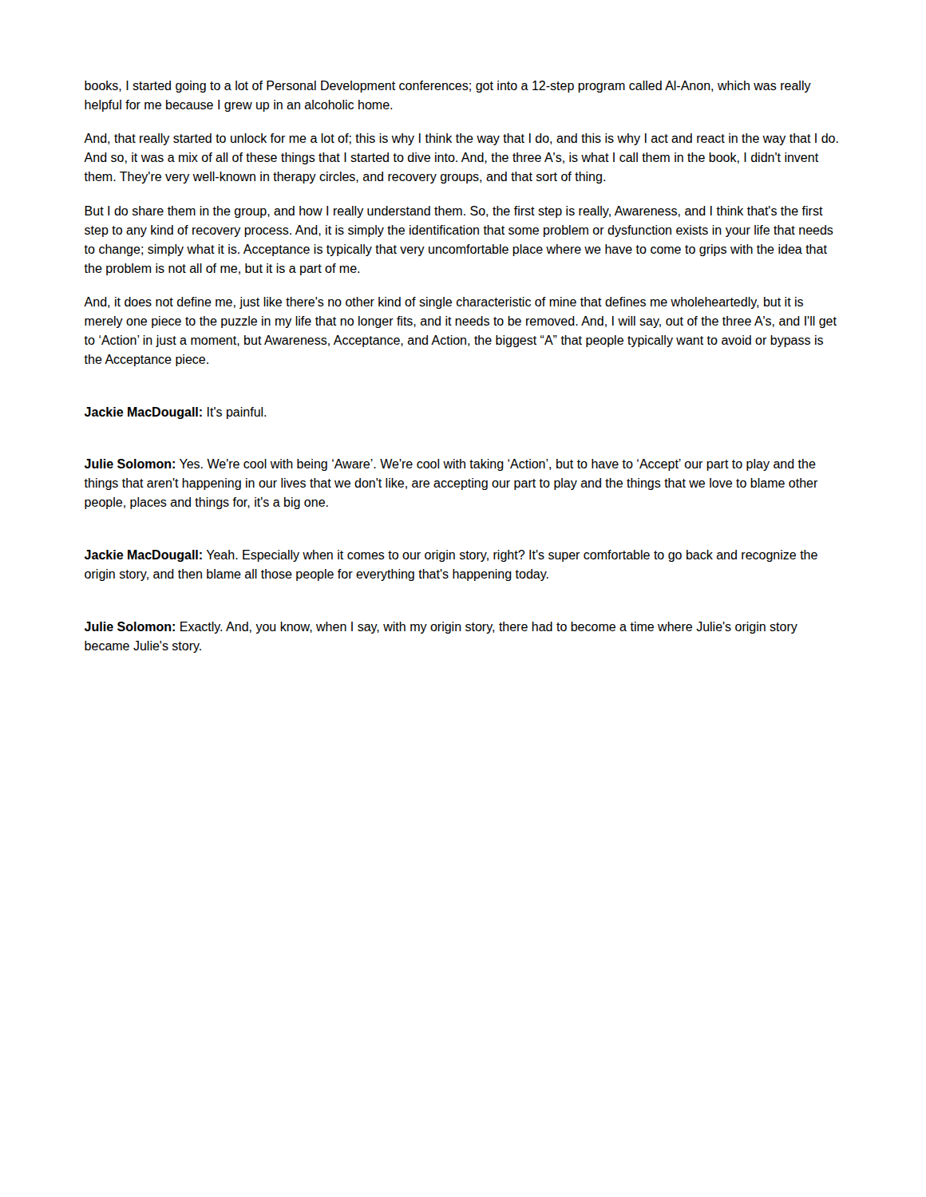books, I started going to a lot of Personal Development conferences; got into a 12-step program called Al-Anon, which was really helpful for me because I grew up in an alcoholic home.
And, that really started to unlock for me a lot of; this is why I think the way that I do, and this is why I act and react in the way that I do. And so, it was a mix of all of these things that I started to dive into. And, the three A's, is what I call them in the book, I didn't invent them. They're very well-known in therapy circles, and recovery groups, and that sort of thing.
But I do share them in the group, and how I really understand them. So, the first step is really, Awareness, and I think that's the first step to any kind of recovery process. And, it is simply the identification that some problem or dysfunction exists in your life that needs to change; simply what it is. Acceptance is typically that very uncomfortable place where we have to come to grips with the idea that the problem is not all of me, but it is a part of me.
And, it does not define me, just like there's no other kind of single characteristic of mine that defines me wholeheartedly, but it is merely one piece to the puzzle in my life that no longer fits, and it needs to be removed. And, I will say, out of the three A's, and I'll get to ‘Action’ in just a moment, but Awareness, Acceptance, and Action, the biggest “A” that people typically want to avoid or bypass is the Acceptance piece.
Jackie MacDougall: It's painful.
Julie Solomon: Yes. We're cool with being ‘Aware’. We're cool with taking ‘Action’, but to have to ‘Accept’ our part to play and the things that aren't happening in our lives that we don't like, are accepting our part to play and the things that we love to blame other people, places and things for, it's a big one.
Jackie MacDougall: Yeah. Especially when it comes to our origin story, right? It's super comfortable to go back and recognize the origin story, and then blame all those people for everything that's happening today.
Julie Solomon: Exactly. And, you know, when I say, with my origin story, there had to become a time where Julie's origin story became Julie's story.